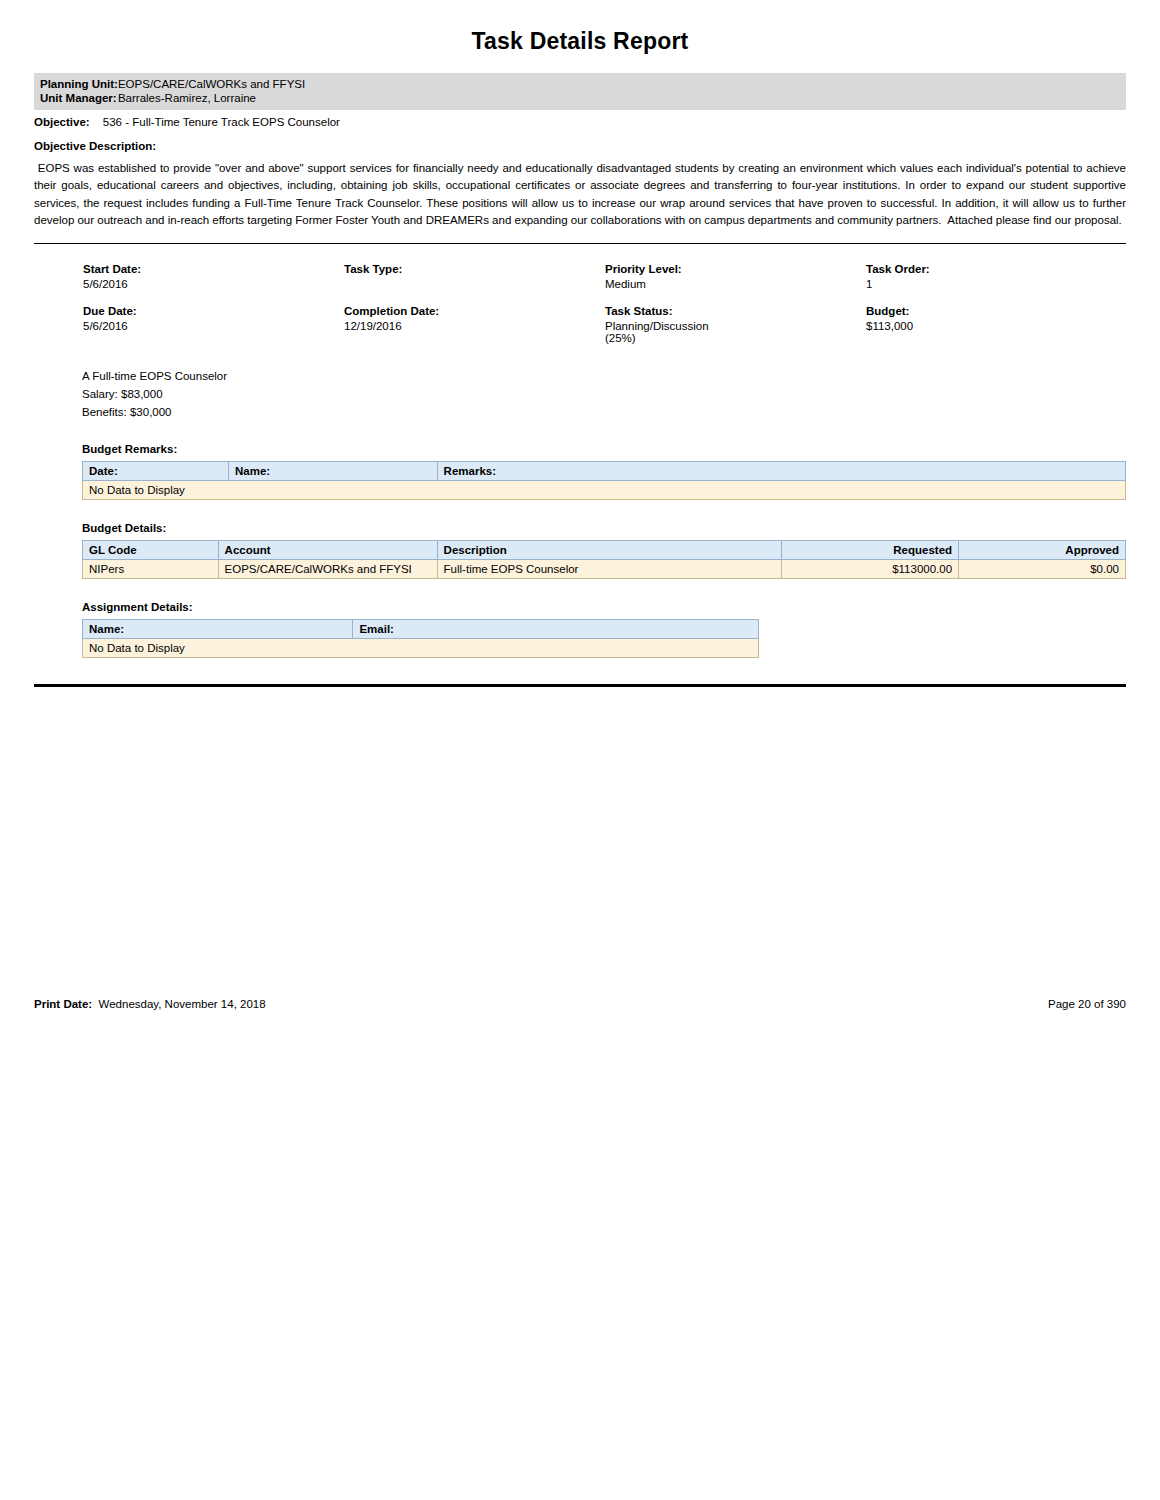Task Details Report
| Planning Unit: | EOPS/CARE/CalWORKs and FFYSI |
| Unit Manager: | Barrales-Ramirez, Lorraine |
Objective: 536 - Full-Time Tenure Track EOPS Counselor
Objective Description:
EOPS was established to provide "over and above" support services for financially needy and educationally disadvantaged students by creating an environment which values each individual's potential to achieve their goals, educational careers and objectives, including, obtaining job skills, occupational certificates or associate degrees and transferring to four-year institutions. In order to expand our student supportive services, the request includes funding a Full-Time Tenure Track Counselor. These positions will allow us to increase our wrap around services that have proven to successful. In addition, it will allow us to further develop our outreach and in-reach efforts targeting Former Foster Youth and DREAMERs and expanding our collaborations with on campus departments and community partners. Attached please find our proposal.
| Start Date: | Task Type: | Priority Level: | Task Order: |
| 5/6/2016 | | Medium | 1 |
| Due Date: | Completion Date: | Task Status: | Budget: |
| 5/6/2016 | 12/19/2016 | Planning/Discussion (25%) | $113,000 |
A Full-time EOPS Counselor
Salary: $83,000
Benefits: $30,000
Budget Remarks:
| Date: | Name: | Remarks: |
| --- | --- | --- |
| No Data to Display |
Budget Details:
| GL Code | Account | Description | Requested | Approved |
| --- | --- | --- | --- | --- |
| NIPers | EOPS/CARE/CalWORKs and FFYSI | Full-time EOPS Counselor | $113000.00 | $0.00 |
Assignment Details:
| Name: | Email: |
| --- | --- |
| No Data to Display |
Print Date: Wednesday, November 14, 2018 Page 20 of 390